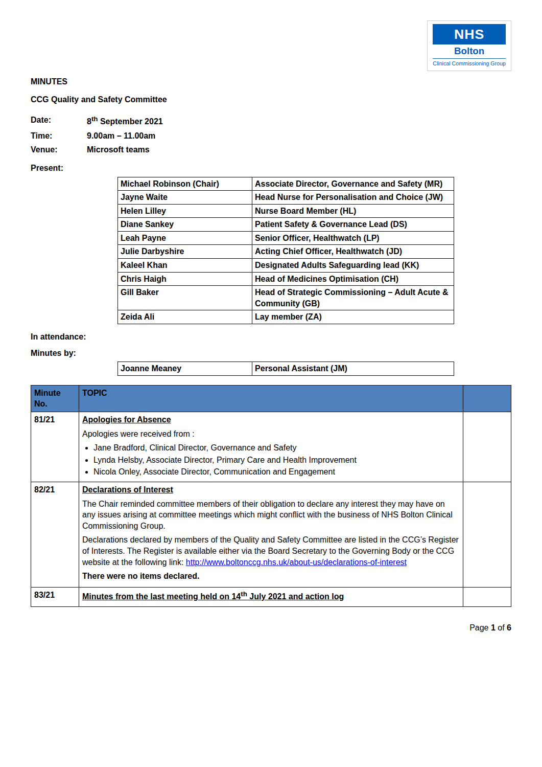NHS Bolton Clinical Commissioning Group
MINUTES
CCG Quality and Safety Committee
Date: 8th September 2021
Time: 9.00am – 11.00am
Venue: Microsoft teams
Present:
| Michael Robinson (Chair) | Associate Director, Governance and Safety (MR) |
| Jayne Waite | Head Nurse for Personalisation and Choice (JW) |
| Helen Lilley | Nurse Board Member (HL) |
| Diane Sankey | Patient Safety & Governance Lead (DS) |
| Leah Payne | Senior Officer, Healthwatch (LP) |
| Julie Darbyshire | Acting Chief Officer, Healthwatch (JD) |
| Kaleel Khan | Designated Adults Safeguarding lead (KK) |
| Chris Haigh | Head of Medicines Optimisation (CH) |
| Gill Baker | Head of Strategic Commissioning – Adult Acute & Community (GB) |
| Zeida Ali | Lay member (ZA) |
In attendance:
Minutes by:
| Joanne Meaney | Personal Assistant (JM) |
| Minute No. | TOPIC | |
| --- | --- | --- |
| 81/21 | Apologies for Absence Apologies were received from : Jane Bradford, Clinical Director, Governance and Safety Lynda Helsby, Associate Director, Primary Care and Health Improvement Nicola Onley, Associate Director, Communication and Engagement | |
| 82/21 | Declarations of Interest The Chair reminded committee members of their obligation to declare any interest they may have on any issues arising at committee meetings which might conflict with the business of NHS Bolton Clinical Commissioning Group. Declarations declared by members of the Quality and Safety Committee are listed in the CCG’s Register of Interests. The Register is available either via the Board Secretary to the Governing Body or the CCG website at the following link: http://www.boltonccg.nhs.uk/about-us/declarations-of-interest There were no items declared. | |
| 83/21 | Minutes from the last meeting held on 14 th July 2021 and action log | |
Page 1 of 6